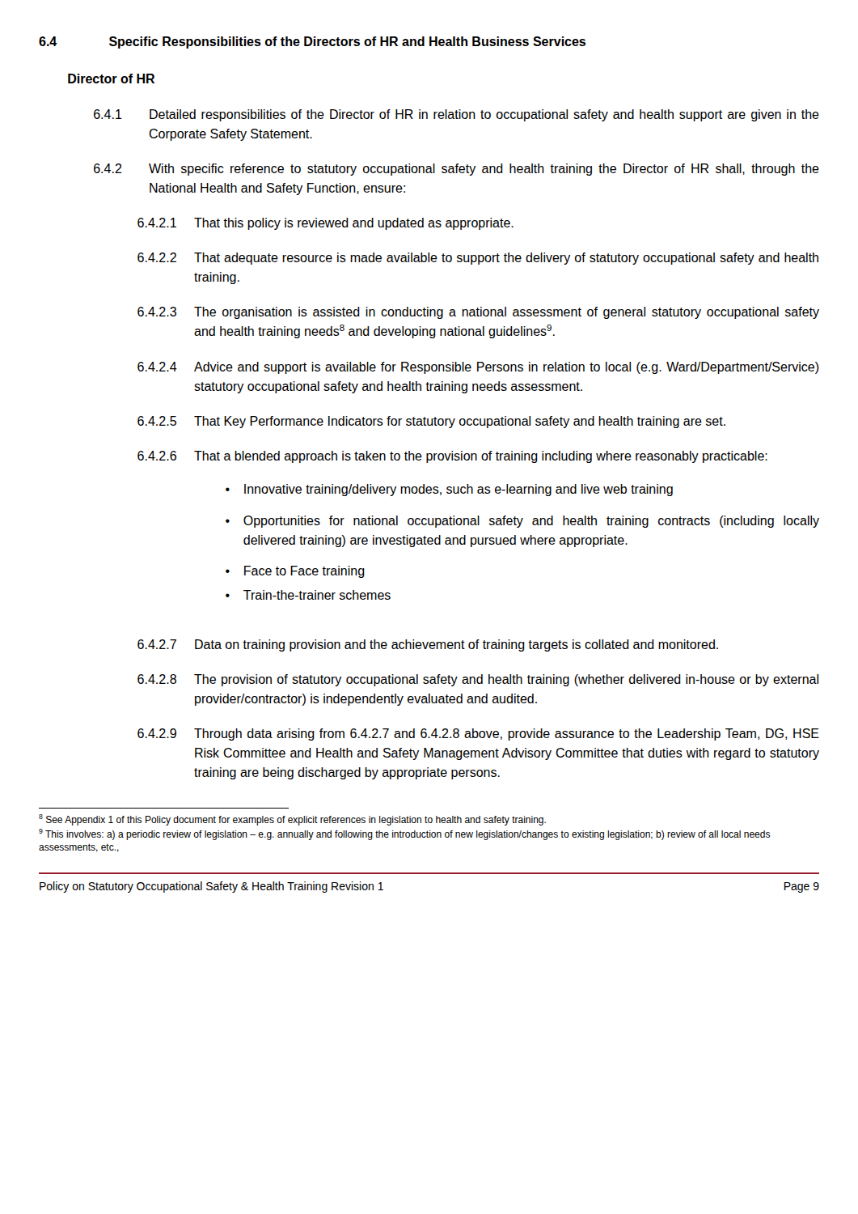6.4 Specific Responsibilities of the Directors of HR and Health Business Services
Director of HR
6.4.1 Detailed responsibilities of the Director of HR in relation to occupational safety and health support are given in the Corporate Safety Statement.
6.4.2 With specific reference to statutory occupational safety and health training the Director of HR shall, through the National Health and Safety Function, ensure:
6.4.2.1 That this policy is reviewed and updated as appropriate.
6.4.2.2 That adequate resource is made available to support the delivery of statutory occupational safety and health training.
6.4.2.3 The organisation is assisted in conducting a national assessment of general statutory occupational safety and health training needs8 and developing national guidelines9.
6.4.2.4 Advice and support is available for Responsible Persons in relation to local (e.g. Ward/Department/Service) statutory occupational safety and health training needs assessment.
6.4.2.5 That Key Performance Indicators for statutory occupational safety and health training are set.
6.4.2.6 That a blended approach is taken to the provision of training including where reasonably practicable:
Innovative training/delivery modes, such as e-learning and live web training
Opportunities for national occupational safety and health training contracts (including locally delivered training) are investigated and pursued where appropriate.
Face to Face training
Train-the-trainer schemes
6.4.2.7 Data on training provision and the achievement of training targets is collated and monitored.
6.4.2.8 The provision of statutory occupational safety and health training (whether delivered in-house or by external provider/contractor) is independently evaluated and audited.
6.4.2.9 Through data arising from 6.4.2.7 and 6.4.2.8 above, provide assurance to the Leadership Team, DG, HSE Risk Committee and Health and Safety Management Advisory Committee that duties with regard to statutory training are being discharged by appropriate persons.
8 See Appendix 1 of this Policy document for examples of explicit references in legislation to health and safety training.
9 This involves: a) a periodic review of legislation – e.g. annually and following the introduction of new legislation/changes to existing legislation; b) review of all local needs assessments, etc.,
Policy on Statutory Occupational Safety & Health Training Revision 1 Page 9